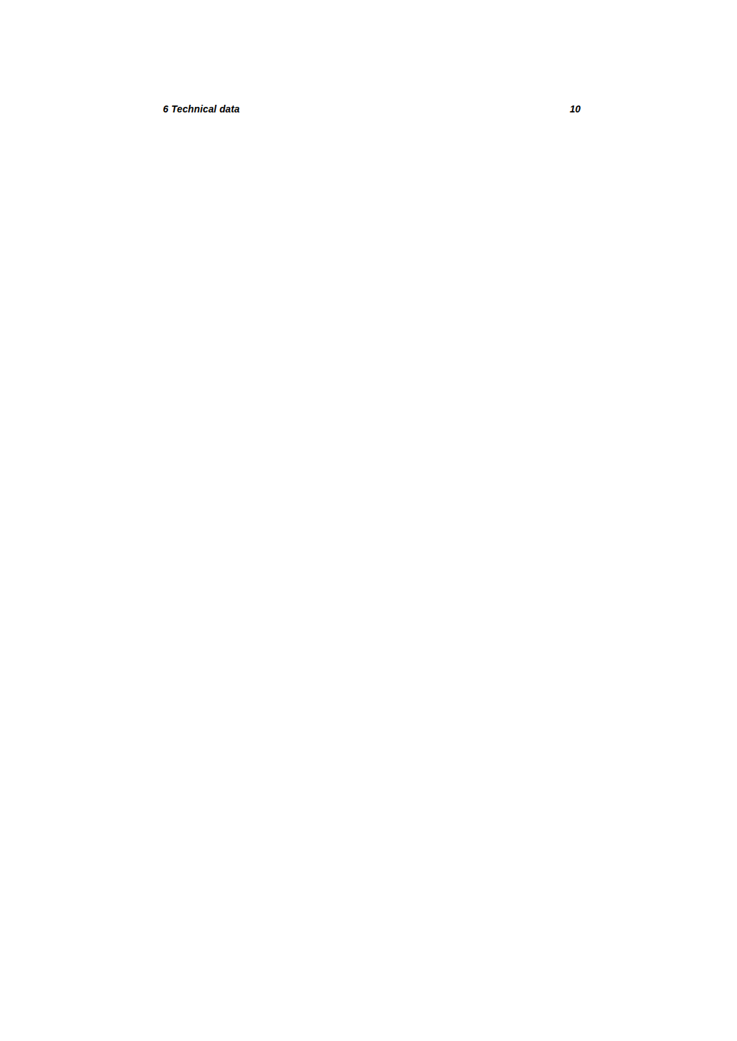6 Technical data 10